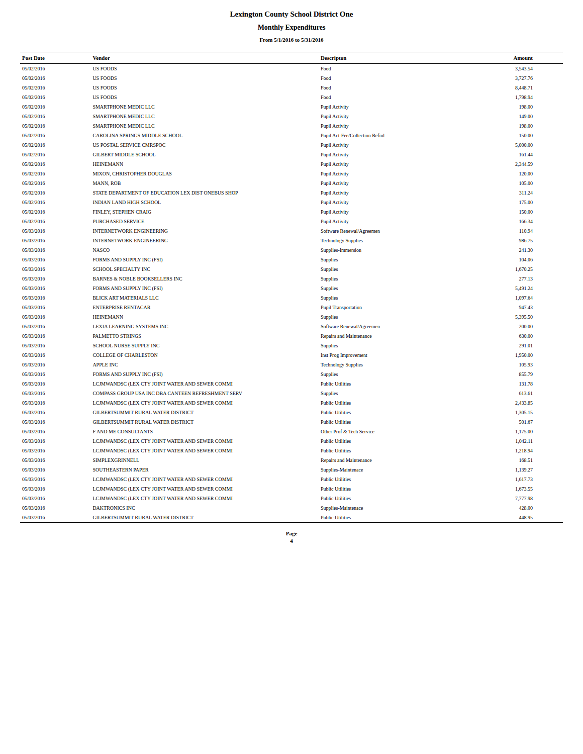Lexington County School District One
Monthly Expenditures
From 5/1/2016 to 5/31/2016
| Post Date | Vendor | Descripton | Amount |
| --- | --- | --- | --- |
| 05/02/2016 | US FOODS | Food | 3,543.54 |
| 05/02/2016 | US FOODS | Food | 3,727.76 |
| 05/02/2016 | US FOODS | Food | 8,448.71 |
| 05/02/2016 | US FOODS | Food | 1,798.94 |
| 05/02/2016 | SMARTPHONE MEDIC LLC | Pupil Activity | 198.00 |
| 05/02/2016 | SMARTPHONE MEDIC LLC | Pupil Activity | 149.00 |
| 05/02/2016 | SMARTPHONE MEDIC LLC | Pupil Activity | 198.00 |
| 05/02/2016 | CAROLINA SPRINGS MIDDLE SCHOOL | Pupil Act-Fee/Collection Refnd | 150.00 |
| 05/02/2016 | US POSTAL SERVICE CMRSPOC | Pupil Activity | 5,000.00 |
| 05/02/2016 | GILBERT MIDDLE SCHOOL | Pupil Activity | 161.44 |
| 05/02/2016 | HEINEMANN | Pupil Activity | 2,344.59 |
| 05/02/2016 | MIXON, CHRISTOPHER DOUGLAS | Pupil Activity | 120.00 |
| 05/02/2016 | MANN, ROB | Pupil Activity | 105.00 |
| 05/02/2016 | STATE DEPARTMENT OF EDUCATION LEX DIST ONEBUS SHOP | Pupil Activity | 311.24 |
| 05/02/2016 | INDIAN LAND HIGH SCHOOL | Pupil Activity | 175.00 |
| 05/02/2016 | FINLEY, STEPHEN CRAIG | Pupil Activity | 150.00 |
| 05/02/2016 | PURCHASED SERVICE | Pupil Activity | 166.34 |
| 05/03/2016 | INTERNETWORK ENGINEERING | Software Renewal/Agreemen | 110.94 |
| 05/03/2016 | INTERNETWORK ENGINEERING | Technology Supplies | 986.75 |
| 05/03/2016 | NASCO | Supplies-Immersion | 241.30 |
| 05/03/2016 | FORMS AND SUPPLY INC (FSI) | Supplies | 104.06 |
| 05/03/2016 | SCHOOL SPECIALTY INC | Supplies | 1,670.25 |
| 05/03/2016 | BARNES & NOBLE BOOKSELLERS INC | Supplies | 277.13 |
| 05/03/2016 | FORMS AND SUPPLY INC (FSI) | Supplies | 5,491.24 |
| 05/03/2016 | BLICK ART MATERIALS LLC | Supplies | 1,097.64 |
| 05/03/2016 | ENTERPRISE RENTACAR | Pupil Transportation | 947.43 |
| 05/03/2016 | HEINEMANN | Supplies | 5,395.50 |
| 05/03/2016 | LEXIA LEARNING SYSTEMS INC | Software Renewal/Agreemen | 200.00 |
| 05/03/2016 | PALMETTO STRINGS | Repairs and Maintenance | 630.00 |
| 05/03/2016 | SCHOOL NURSE SUPPLY INC | Supplies | 291.01 |
| 05/03/2016 | COLLEGE OF CHARLESTON | Inst Prog Improvement | 1,950.00 |
| 05/03/2016 | APPLE INC | Technology Supplies | 105.93 |
| 05/03/2016 | FORMS AND SUPPLY INC (FSI) | Supplies | 855.79 |
| 05/03/2016 | LCJMWANDSC (LEX CTY JOINT WATER AND SEWER COMMI | Public Utilities | 131.78 |
| 05/03/2016 | COMPASS GROUP USA INC DBA CANTEEN REFRESHMENT SERV | Supplies | 613.61 |
| 05/03/2016 | LCJMWANDSC (LEX CTY JOINT WATER AND SEWER COMMI | Public Utilities | 2,433.85 |
| 05/03/2016 | GILBERTSUMMIT RURAL WATER DISTRICT | Public Utilities | 1,305.15 |
| 05/03/2016 | GILBERTSUMMIT RURAL WATER DISTRICT | Public Utilities | 501.67 |
| 05/03/2016 | F AND ME CONSULTANTS | Other Prof & Tech Service | 1,175.00 |
| 05/03/2016 | LCJMWANDSC (LEX CTY JOINT WATER AND SEWER COMMI | Public Utilities | 1,042.11 |
| 05/03/2016 | LCJMWANDSC (LEX CTY JOINT WATER AND SEWER COMMI | Public Utilities | 1,218.94 |
| 05/03/2016 | SIMPLEXGRINNELL | Repairs and Maintenance | 168.51 |
| 05/03/2016 | SOUTHEASTERN PAPER | Supplies-Maintenace | 1,139.27 |
| 05/03/2016 | LCJMWANDSC (LEX CTY JOINT WATER AND SEWER COMMI | Public Utilities | 1,617.73 |
| 05/03/2016 | LCJMWANDSC (LEX CTY JOINT WATER AND SEWER COMMI | Public Utilities | 1,673.55 |
| 05/03/2016 | LCJMWANDSC (LEX CTY JOINT WATER AND SEWER COMMI | Public Utilities | 7,777.98 |
| 05/03/2016 | DAKTRONICS INC | Supplies-Maintenace | 428.00 |
| 05/03/2016 | GILBERTSUMMIT RURAL WATER DISTRICT | Public Utilities | 448.95 |
Page
4